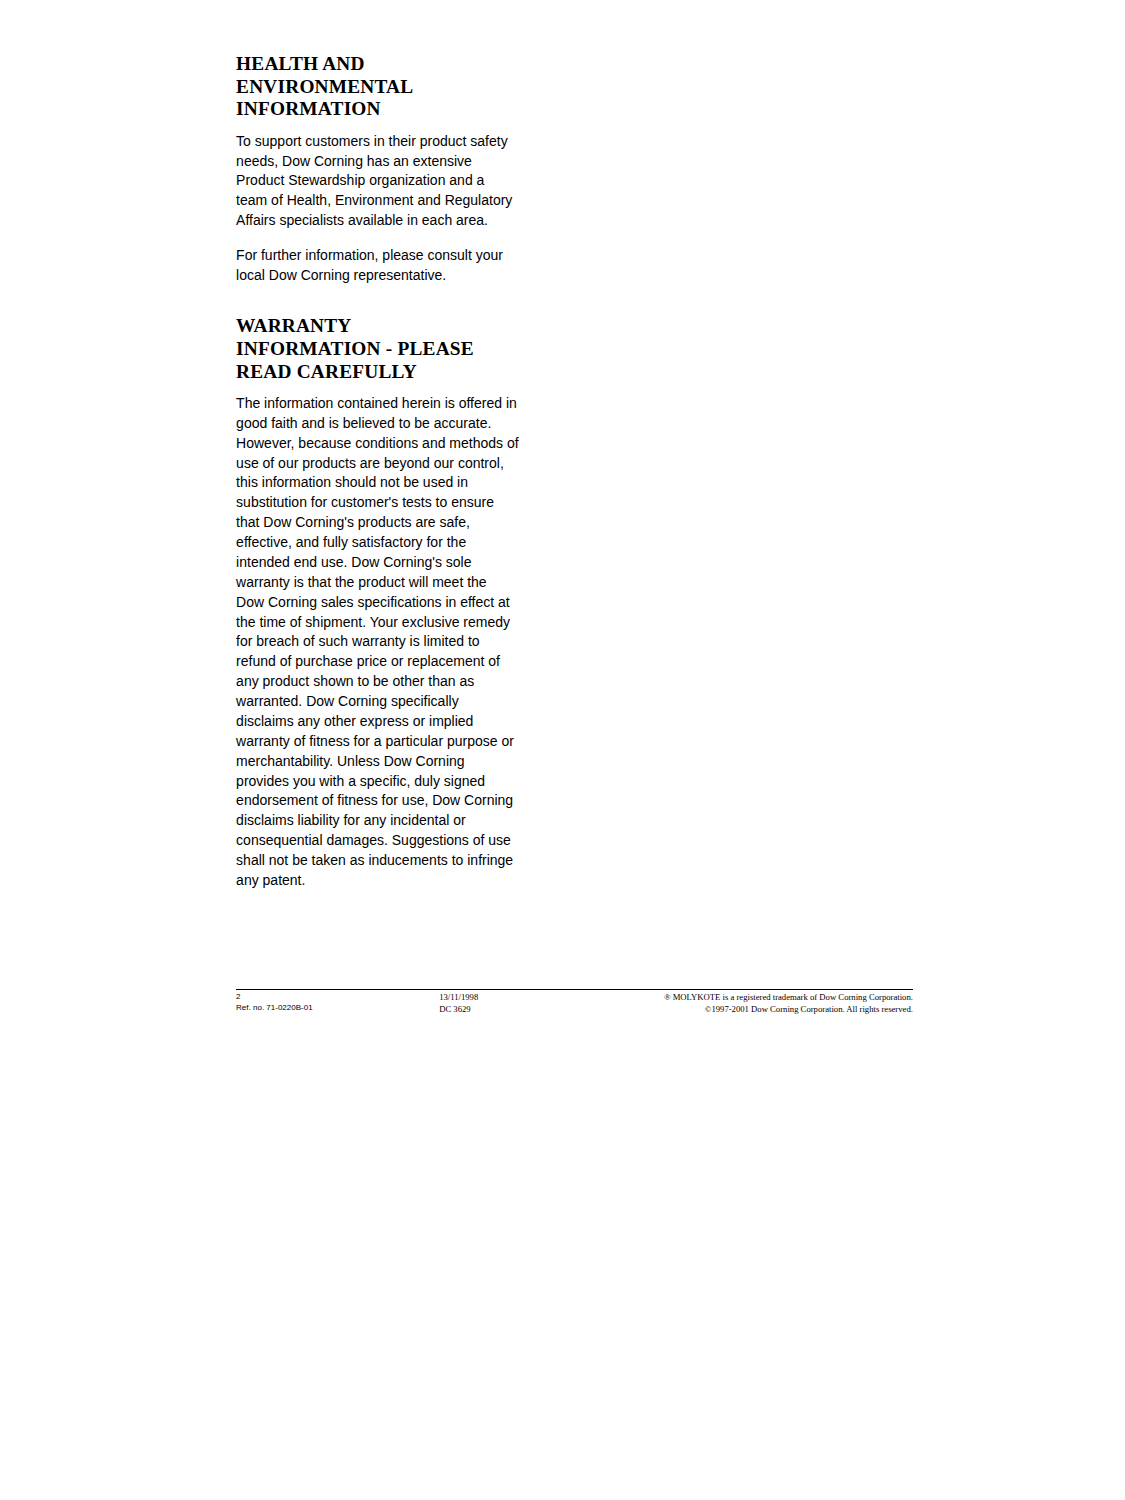HEALTH AND
ENVIRONMENTAL
INFORMATION
To support customers in their product safety needs, Dow Corning has an extensive Product Stewardship organization and a team of Health, Environment and Regulatory Affairs specialists available in each area.
For further information, please consult your local Dow Corning representative.
WARRANTY
INFORMATION - PLEASE
READ CAREFULLY
The information contained herein is offered in good faith and is believed to be accurate. However, because conditions and methods of use of our products are beyond our control, this information should not be used in substitution for customer's tests to ensure that Dow Corning's products are safe, effective, and fully satisfactory for the intended end use. Dow Corning's sole warranty is that the product will meet the
Dow Corning sales specifications in effect at the time of shipment. Your exclusive remedy for breach of such warranty is limited to refund of purchase price or replacement of any product shown to be other than as warranted. Dow Corning specifically disclaims any other express or implied warranty of fitness for a particular purpose or merchantability. Unless Dow Corning provides you with a specific, duly signed endorsement of fitness for use, Dow Corning disclaims liability for any incidental or consequential damages. Suggestions of use shall not be taken as inducements to infringe any patent.
| 2 Ref. no. 71-0220B-01 | 13/11/1998 DC 3629 | ® MOLYKOTE is a registered trademark of Dow Corning Corporation. ©1997-2001 Dow Corning Corporation. All rights reserved. |